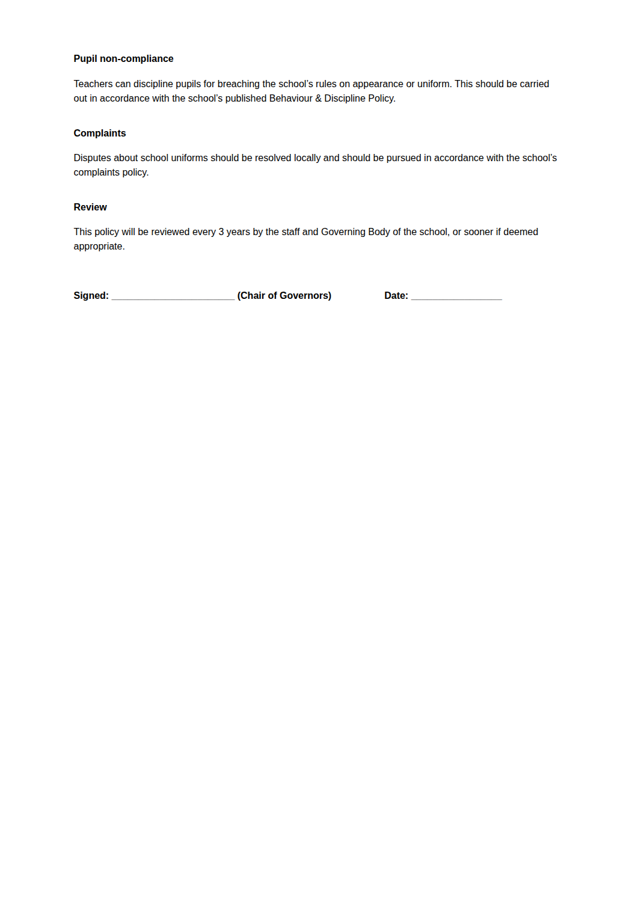Pupil non-compliance
Teachers can discipline pupils for breaching the school’s rules on appearance or uniform. This should be carried out in accordance with the school’s published Behaviour & Discipline Policy.
Complaints
Disputes about school uniforms should be resolved locally and should be pursued in accordance with the school’s complaints policy.
Review
This policy will be reviewed every 3 years by the staff and Governing Body of the school, or sooner if deemed appropriate.
Signed: _______________________ (Chair of Governors) Date: _________________